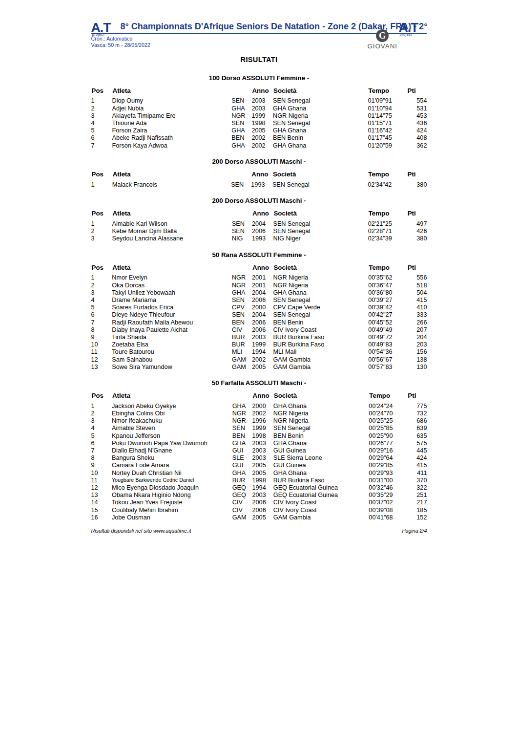A.T project
A.T project
8° Championnats D'Afrique Seniors De Natation - Zone 2 (Dakar, FRA) - 2° D
Cron.: Automatico
Vasca: 50 m - 28/05/2022
G
GIOVANI
RISULTATI
100 Dorso ASSOLUTI Femmine -
| Pos | Atleta | | Anno | Società | Tempo | Pti |
| --- | --- | --- | --- | --- | --- | --- |
| 1 | Diop Oumy | SEN | 2003 | SEN Senegal | 01'09"91 | 554 |
| 2 | Adjei Nubia | GHA | 2003 | GHA Ghana | 01'10"94 | 531 |
| 3 | Akiayefa Timipame Ere | NGR | 1999 | NGR Nigeria | 01'14"75 | 453 |
| 4 | Thioune Ada | SEN | 1998 | SEN Senegal | 01'15"71 | 436 |
| 5 | Forson Zaira | GHA | 2005 | GHA Ghana | 01'16"42 | 424 |
| 6 | Abeke Radji Nafissath | BEN | 2002 | BEN Benin | 01'17"45 | 408 |
| 7 | Forson Kaya Adwoa | GHA | 2002 | GHA Ghana | 01'20"59 | 362 |
200 Dorso ASSOLUTI Maschi -
| Pos | Atleta | | Anno | Società | Tempo | Pti |
| --- | --- | --- | --- | --- | --- | --- |
| 1 | Malack Francois | SEN | 1993 | SEN Senegal | 02'34"42 | 380 |
200 Dorso ASSOLUTI Maschi -
| Pos | Atleta | | Anno | Società | Tempo | Pti |
| --- | --- | --- | --- | --- | --- | --- |
| 1 | Aimable Karl Wilson | SEN | 2004 | SEN Senegal | 02'21"25 | 497 |
| 2 | Kebe Momar Djim Balla | SEN | 2006 | SEN Senegal | 02'28"71 | 426 |
| 3 | Seydou Lancina Alassane | NIG | 1993 | NIG Niger | 02'34"39 | 380 |
50 Rana ASSOLUTI Femmine -
| Pos | Atleta | | Anno | Società | Tempo | Pti |
| --- | --- | --- | --- | --- | --- | --- |
| 1 | Nmor Evelyn | NGR | 2001 | NGR Nigeria | 00'35"62 | 556 |
| 2 | Oka Dorcas | NGR | 2001 | NGR Nigeria | 00'36"47 | 518 |
| 3 | Takyi Unilez Yebowaah | GHA | 2004 | GHA Ghana | 00'36"80 | 504 |
| 4 | Drame Mariama | SEN | 2006 | SEN Senegal | 00'39"27 | 415 |
| 5 | Soares Furtados Erica | CPV | 2000 | CPV Cape Verde | 00'39"42 | 410 |
| 6 | Dieye Ndeye Thieufour | SEN | 2004 | SEN Senegal | 00'42"27 | 333 |
| 7 | Radji Raoufath Maila Abewou | BEN | 2006 | BEN Benin | 00'45"52 | 266 |
| 8 | Diaby Inaya Paulette Aichat | CIV | 2006 | CIV Ivory Coast | 00'49"49 | 207 |
| 9 | Tinta Shaida | BUR | 2003 | BUR Burkina Faso | 00'49"72 | 204 |
| 10 | Zoetaba Elsa | BUR | 1999 | BUR Burkina Faso | 00'49"83 | 203 |
| 11 | Toure Batourou | MLI | 1994 | MLI Mali | 00'54"36 | 156 |
| 12 | Sam Sainabou | GAM | 2002 | GAM Gambia | 00'56"67 | 138 |
| 13 | Sowe Sira Yamundow | GAM | 2005 | GAM Gambia | 00'57"83 | 130 |
50 Farfalla ASSOLUTI Maschi -
| Pos | Atleta | | Anno | Società | Tempo | Pti |
| --- | --- | --- | --- | --- | --- | --- |
| 1 | Jackson Abeku Gyekye | GHA | 2000 | GHA Ghana | 00'24"24 | 775 |
| 2 | Ebingha Colins Obi | NGR | 2002 | NGR Nigeria | 00'24"70 | 732 |
| 3 | Nmor Ifeakachuku | NGR | 1996 | NGR Nigeria | 00'25"25 | 686 |
| 4 | Aimable Steven | SEN | 1999 | SEN Senegal | 00'25"85 | 639 |
| 5 | Kpanou Jefferson | BEN | 1998 | BEN Benin | 00'25"90 | 635 |
| 6 | Poku Dwumoh Papa Yaw Dwumoh | GHA | 2003 | GHA Ghana | 00'26"77 | 575 |
| 7 | Diallo Elhadj N'Gnane | GUI | 2003 | GUI Guinea | 00'29"16 | 445 |
| 8 | Bangura Sheku | SLE | 2003 | SLE Sierra Leone | 00'29"64 | 424 |
| 9 | Camara Fode Amara | GUI | 2005 | GUI Guinea | 00'29"85 | 415 |
| 10 | Nortey Duah Christian Nii | GHA | 2005 | GHA Ghana | 00'29"93 | 411 |
| 11 | Yougbare Barkwende Cedric Daniel | BUR | 1998 | BUR Burkina Faso | 00'31"00 | 370 |
| 12 | Mico Eyenga Diosdado Joaquin | GEQ | 1994 | GEQ Ecuatorial Guinea | 00'32"46 | 322 |
| 13 | Obama Nkara Higinio Ndong | GEQ | 2003 | GEQ Ecuatorial Guinea | 00'35"29 | 251 |
| 14 | Tokou Jean Yves Frejuste | CIV | 2006 | CIV Ivory Coast | 00'37"02 | 217 |
| 15 | Coulibaly Mehin Ibrahim | CIV | 2006 | CIV Ivory Coast | 00'39"08 | 185 |
| 16 | Jobe Ousman | GAM | 2005 | GAM Gambia | 00'41"68 | 152 |
Risultati disponibili nel sito www.aquatime.it Pagina 2/4